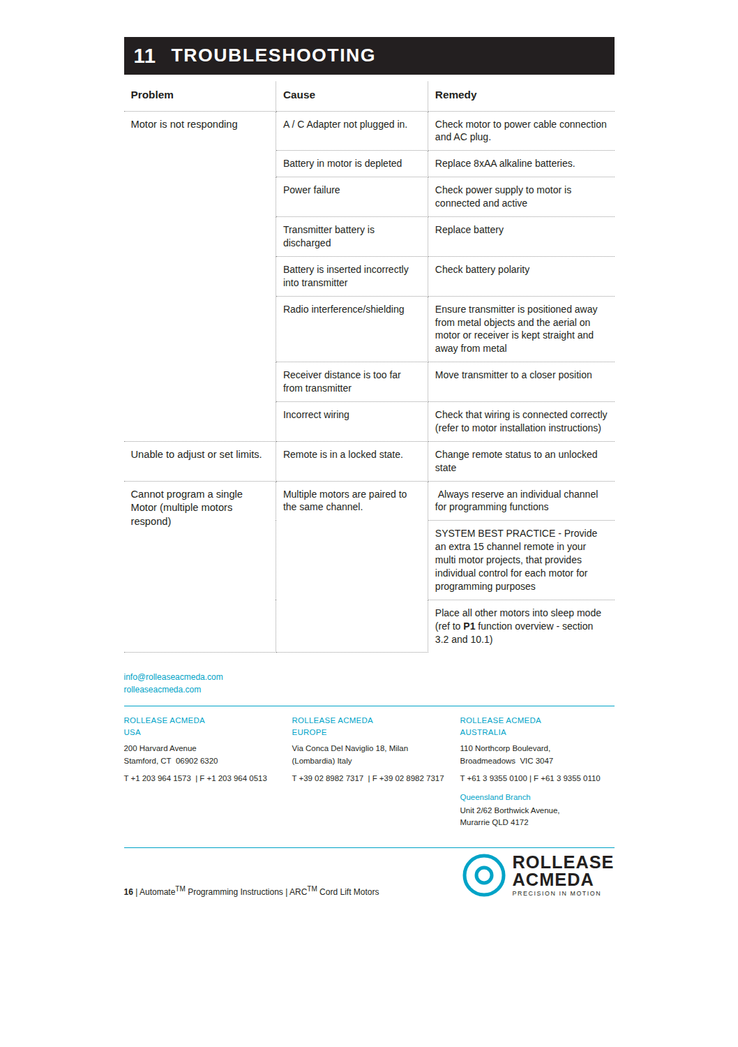11 TROUBLESHOOTING
| Problem | Cause | Remedy |
| --- | --- | --- |
| Motor is not responding | A / C Adapter not plugged in. | Check motor to power cable connection and AC plug. |
| Battery in motor is depleted | Replace 8xAA alkaline batteries. |
| Power failure | Check power supply to motor is connected and active |
| Transmitter battery is discharged | Replace battery |
| Battery is inserted incorrectly into transmitter | Check battery polarity |
| Radio interference/shielding | Ensure transmitter is positioned away from metal objects and the aerial on motor or receiver is kept straight and away from metal |
| Receiver distance is too far from transmitter | Move transmitter to a closer position |
| Incorrect wiring | Check that wiring is connected correctly (refer to motor installation instructions) |
| Unable to adjust or set limits. | Remote is in a locked state. | Change remote status to an unlocked state |
| Cannot program a single Motor (multiple motors respond) | Multiple motors are paired to the same channel. | Always reserve an individual channel for programming functions |
| SYSTEM BEST PRACTICE - Provide an extra 15 channel remote in your multi motor projects, that provides individual control for each motor for programming purposes |
| Place all other motors into sleep mode (ref to P1 function overview - section 3.2 and 10.1) |
info@rolleaseacmeda.com
rolleaseacmeda.com
ROLLEASE ACMEDA
USA
200 Harvard Avenue
Stamford, CT 06902 6320
T +1 203 964 1573 | F +1 203 964 0513
ROLLEASE ACMEDA
EUROPE
Via Conca Del Naviglio 18, Milan (Lombardia) Italy
T +39 02 8982 7317 | F +39 02 8982 7317
ROLLEASE ACMEDA
AUSTRALIA
110 Northcorp Boulevard,
Broadmeadows VIC 3047
T +61 3 9355 0100 | F +61 3 9355 0110
Queensland Branch
Unit 2/62 Borthwick Avenue,
Murarrie QLD 4172
16 | AutomateTM Programming Instructions | ARCTM Cord Lift Motors
ROLLEASE ACMEDA PRECISION IN MOTION